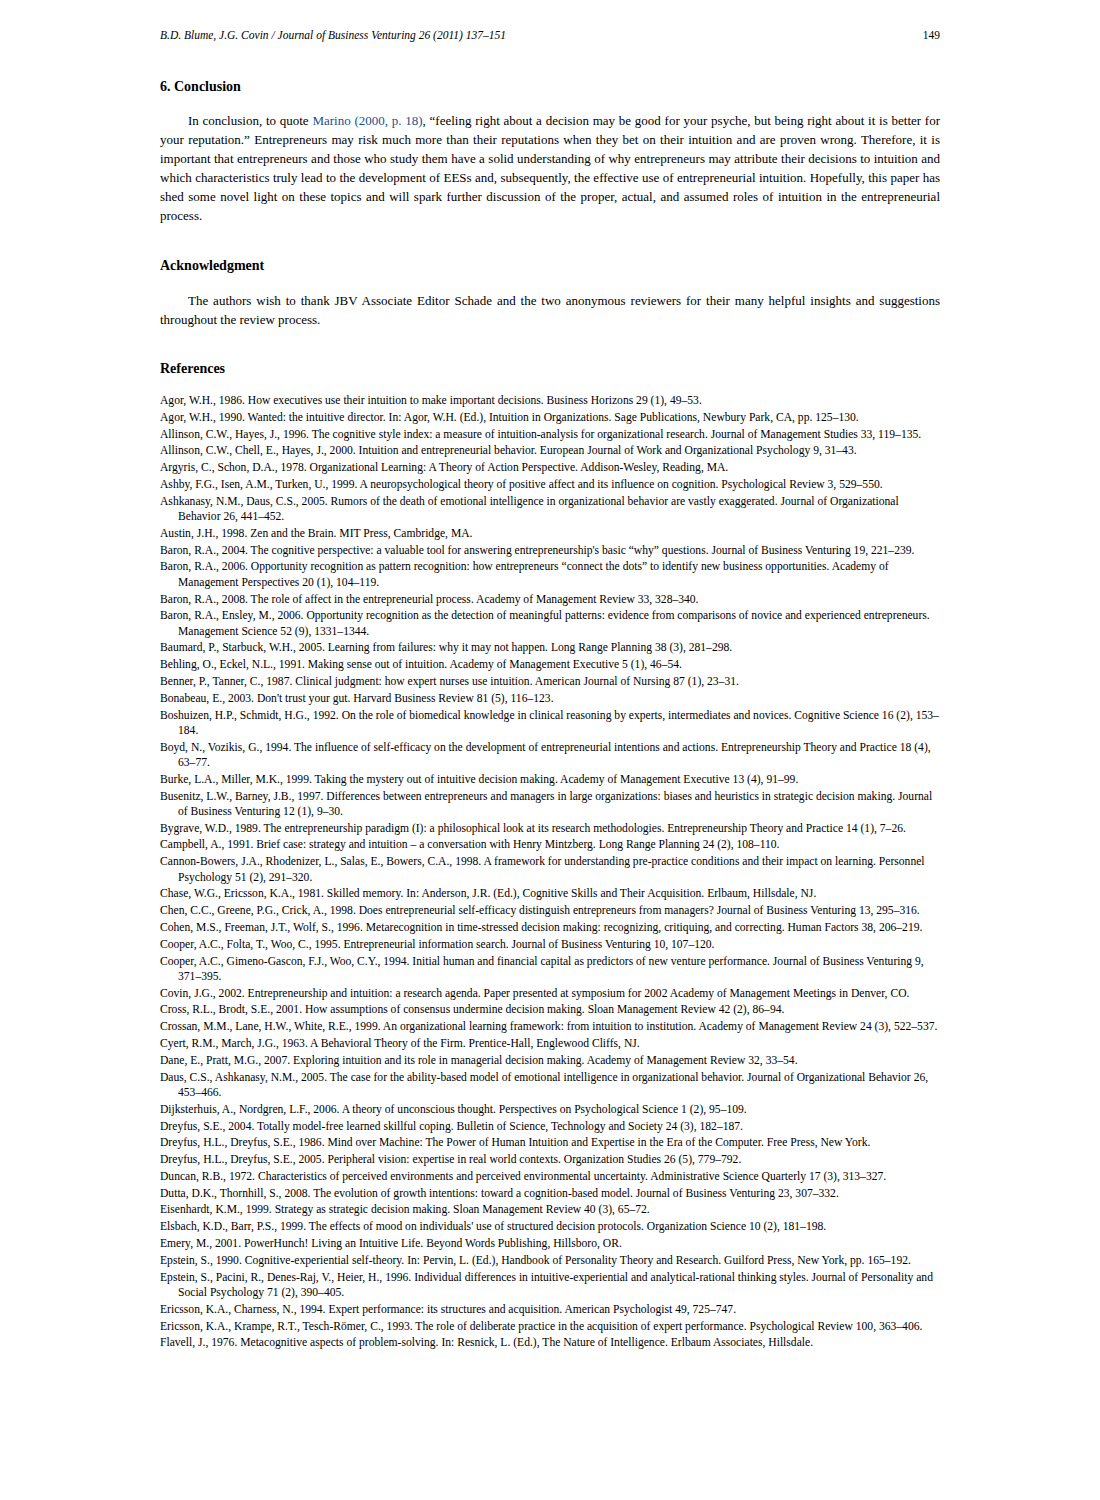B.D. Blume, J.G. Covin / Journal of Business Venturing 26 (2011) 137–151
149
6. Conclusion
In conclusion, to quote Marino (2000, p. 18), “feeling right about a decision may be good for your psyche, but being right about it is better for your reputation.” Entrepreneurs may risk much more than their reputations when they bet on their intuition and are proven wrong. Therefore, it is important that entrepreneurs and those who study them have a solid understanding of why entrepreneurs may attribute their decisions to intuition and which characteristics truly lead to the development of EESs and, subsequently, the effective use of entrepreneurial intuition. Hopefully, this paper has shed some novel light on these topics and will spark further discussion of the proper, actual, and assumed roles of intuition in the entrepreneurial process.
Acknowledgment
The authors wish to thank JBV Associate Editor Schade and the two anonymous reviewers for their many helpful insights and suggestions throughout the review process.
References
Agor, W.H., 1986. How executives use their intuition to make important decisions. Business Horizons 29 (1), 49–53.
Agor, W.H., 1990. Wanted: the intuitive director. In: Agor, W.H. (Ed.), Intuition in Organizations. Sage Publications, Newbury Park, CA, pp. 125–130.
Allinson, C.W., Hayes, J., 1996. The cognitive style index: a measure of intuition-analysis for organizational research. Journal of Management Studies 33, 119–135.
Allinson, C.W., Chell, E., Hayes, J., 2000. Intuition and entrepreneurial behavior. European Journal of Work and Organizational Psychology 9, 31–43.
Argyris, C., Schon, D.A., 1978. Organizational Learning: A Theory of Action Perspective. Addison-Wesley, Reading, MA.
Ashby, F.G., Isen, A.M., Turken, U., 1999. A neuropsychological theory of positive affect and its influence on cognition. Psychological Review 3, 529–550.
Ashkanasy, N.M., Daus, C.S., 2005. Rumors of the death of emotional intelligence in organizational behavior are vastly exaggerated. Journal of Organizational Behavior 26, 441–452.
Austin, J.H., 1998. Zen and the Brain. MIT Press, Cambridge, MA.
Baron, R.A., 2004. The cognitive perspective: a valuable tool for answering entrepreneurship's basic “why” questions. Journal of Business Venturing 19, 221–239.
Baron, R.A., 2006. Opportunity recognition as pattern recognition: how entrepreneurs “connect the dots” to identify new business opportunities. Academy of Management Perspectives 20 (1), 104–119.
Baron, R.A., 2008. The role of affect in the entrepreneurial process. Academy of Management Review 33, 328–340.
Baron, R.A., Ensley, M., 2006. Opportunity recognition as the detection of meaningful patterns: evidence from comparisons of novice and experienced entrepreneurs. Management Science 52 (9), 1331–1344.
Baumard, P., Starbuck, W.H., 2005. Learning from failures: why it may not happen. Long Range Planning 38 (3), 281–298.
Behling, O., Eckel, N.L., 1991. Making sense out of intuition. Academy of Management Executive 5 (1), 46–54.
Benner, P., Tanner, C., 1987. Clinical judgment: how expert nurses use intuition. American Journal of Nursing 87 (1), 23–31.
Bonabeau, E., 2003. Don't trust your gut. Harvard Business Review 81 (5), 116–123.
Boshuizen, H.P., Schmidt, H.G., 1992. On the role of biomedical knowledge in clinical reasoning by experts, intermediates and novices. Cognitive Science 16 (2), 153–184.
Boyd, N., Vozikis, G., 1994. The influence of self-efficacy on the development of entrepreneurial intentions and actions. Entrepreneurship Theory and Practice 18 (4), 63–77.
Burke, L.A., Miller, M.K., 1999. Taking the mystery out of intuitive decision making. Academy of Management Executive 13 (4), 91–99.
Busenitz, L.W., Barney, J.B., 1997. Differences between entrepreneurs and managers in large organizations: biases and heuristics in strategic decision making. Journal of Business Venturing 12 (1), 9–30.
Bygrave, W.D., 1989. The entrepreneurship paradigm (I): a philosophical look at its research methodologies. Entrepreneurship Theory and Practice 14 (1), 7–26.
Campbell, A., 1991. Brief case: strategy and intuition – a conversation with Henry Mintzberg. Long Range Planning 24 (2), 108–110.
Cannon-Bowers, J.A., Rhodenizer, L., Salas, E., Bowers, C.A., 1998. A framework for understanding pre-practice conditions and their impact on learning. Personnel Psychology 51 (2), 291–320.
Chase, W.G., Ericsson, K.A., 1981. Skilled memory. In: Anderson, J.R. (Ed.), Cognitive Skills and Their Acquisition. Erlbaum, Hillsdale, NJ.
Chen, C.C., Greene, P.G., Crick, A., 1998. Does entrepreneurial self-efficacy distinguish entrepreneurs from managers? Journal of Business Venturing 13, 295–316.
Cohen, M.S., Freeman, J.T., Wolf, S., 1996. Metarecognition in time-stressed decision making: recognizing, critiquing, and correcting. Human Factors 38, 206–219.
Cooper, A.C., Folta, T., Woo, C., 1995. Entrepreneurial information search. Journal of Business Venturing 10, 107–120.
Cooper, A.C., Gimeno-Gascon, F.J., Woo, C.Y., 1994. Initial human and financial capital as predictors of new venture performance. Journal of Business Venturing 9, 371–395.
Covin, J.G., 2002. Entrepreneurship and intuition: a research agenda. Paper presented at symposium for 2002 Academy of Management Meetings in Denver, CO.
Cross, R.L., Brodt, S.E., 2001. How assumptions of consensus undermine decision making. Sloan Management Review 42 (2), 86–94.
Crossan, M.M., Lane, H.W., White, R.E., 1999. An organizational learning framework: from intuition to institution. Academy of Management Review 24 (3), 522–537.
Cyert, R.M., March, J.G., 1963. A Behavioral Theory of the Firm. Prentice-Hall, Englewood Cliffs, NJ.
Dane, E., Pratt, M.G., 2007. Exploring intuition and its role in managerial decision making. Academy of Management Review 32, 33–54.
Daus, C.S., Ashkanasy, N.M., 2005. The case for the ability-based model of emotional intelligence in organizational behavior. Journal of Organizational Behavior 26, 453–466.
Dijksterhuis, A., Nordgren, L.F., 2006. A theory of unconscious thought. Perspectives on Psychological Science 1 (2), 95–109.
Dreyfus, S.E., 2004. Totally model-free learned skillful coping. Bulletin of Science, Technology and Society 24 (3), 182–187.
Dreyfus, H.L., Dreyfus, S.E., 1986. Mind over Machine: The Power of Human Intuition and Expertise in the Era of the Computer. Free Press, New York.
Dreyfus, H.L., Dreyfus, S.E., 2005. Peripheral vision: expertise in real world contexts. Organization Studies 26 (5), 779–792.
Duncan, R.B., 1972. Characteristics of perceived environments and perceived environmental uncertainty. Administrative Science Quarterly 17 (3), 313–327.
Dutta, D.K., Thornhill, S., 2008. The evolution of growth intentions: toward a cognition-based model. Journal of Business Venturing 23, 307–332.
Eisenhardt, K.M., 1999. Strategy as strategic decision making. Sloan Management Review 40 (3), 65–72.
Elsbach, K.D., Barr, P.S., 1999. The effects of mood on individuals' use of structured decision protocols. Organization Science 10 (2), 181–198.
Emery, M., 2001. PowerHunch! Living an Intuitive Life. Beyond Words Publishing, Hillsboro, OR.
Epstein, S., 1990. Cognitive-experiential self-theory. In: Pervin, L. (Ed.), Handbook of Personality Theory and Research. Guilford Press, New York, pp. 165–192.
Epstein, S., Pacini, R., Denes-Raj, V., Heier, H., 1996. Individual differences in intuitive-experiential and analytical-rational thinking styles. Journal of Personality and Social Psychology 71 (2), 390–405.
Ericsson, K.A., Charness, N., 1994. Expert performance: its structures and acquisition. American Psychologist 49, 725–747.
Ericsson, K.A., Krampe, R.T., Tesch-Römer, C., 1993. The role of deliberate practice in the acquisition of expert performance. Psychological Review 100, 363–406.
Flavell, J., 1976. Metacognitive aspects of problem-solving. In: Resnick, L. (Ed.), The Nature of Intelligence. Erlbaum Associates, Hillsdale.